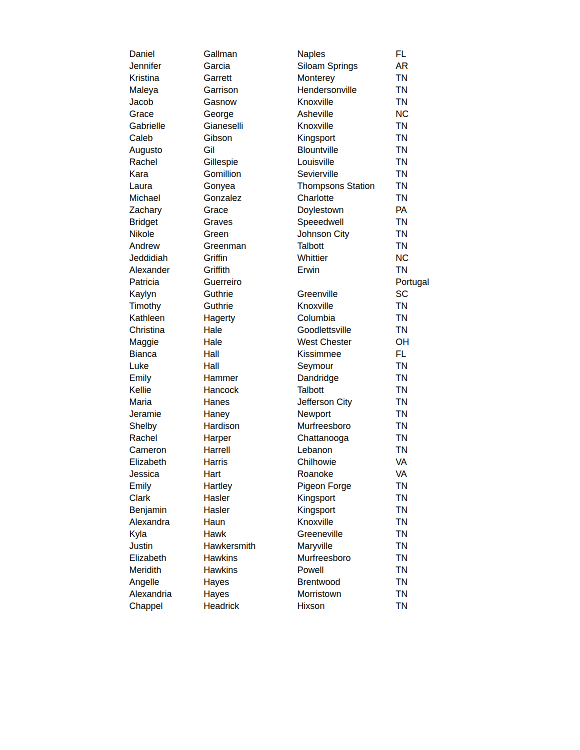| Daniel | Gallman | Naples | FL |
| Jennifer | Garcia | Siloam Springs | AR |
| Kristina | Garrett | Monterey | TN |
| Maleya | Garrison | Hendersonville | TN |
| Jacob | Gasnow | Knoxville | TN |
| Grace | George | Asheville | NC |
| Gabrielle | Gianeselli | Knoxville | TN |
| Caleb | Gibson | Kingsport | TN |
| Augusto | Gil | Blountville | TN |
| Rachel | Gillespie | Louisville | TN |
| Kara | Gomillion | Sevierville | TN |
| Laura | Gonyea | Thompsons Station | TN |
| Michael | Gonzalez | Charlotte | TN |
| Zachary | Grace | Doylestown | PA |
| Bridget | Graves | Speeedwell | TN |
| Nikole | Green | Johnson City | TN |
| Andrew | Greenman | Talbott | TN |
| Jeddidiah | Griffin | Whittier | NC |
| Alexander | Griffith | Erwin | TN |
| Patricia | Guerreiro | | Portugal |
| Kaylyn | Guthrie | Greenville | SC |
| Timothy | Guthrie | Knoxville | TN |
| Kathleen | Hagerty | Columbia | TN |
| Christina | Hale | Goodlettsville | TN |
| Maggie | Hale | West Chester | OH |
| Bianca | Hall | Kissimmee | FL |
| Luke | Hall | Seymour | TN |
| Emily | Hammer | Dandridge | TN |
| Kellie | Hancock | Talbott | TN |
| Maria | Hanes | Jefferson City | TN |
| Jeramie | Haney | Newport | TN |
| Shelby | Hardison | Murfreesboro | TN |
| Rachel | Harper | Chattanooga | TN |
| Cameron | Harrell | Lebanon | TN |
| Elizabeth | Harris | Chilhowie | VA |
| Jessica | Hart | Roanoke | VA |
| Emily | Hartley | Pigeon Forge | TN |
| Clark | Hasler | Kingsport | TN |
| Benjamin | Hasler | Kingsport | TN |
| Alexandra | Haun | Knoxville | TN |
| Kyla | Hawk | Greeneville | TN |
| Justin | Hawkersmith | Maryville | TN |
| Elizabeth | Hawkins | Murfreesboro | TN |
| Meridith | Hawkins | Powell | TN |
| Angelle | Hayes | Brentwood | TN |
| Alexandria | Hayes | Morristown | TN |
| Chappel | Headrick | Hixson | TN |